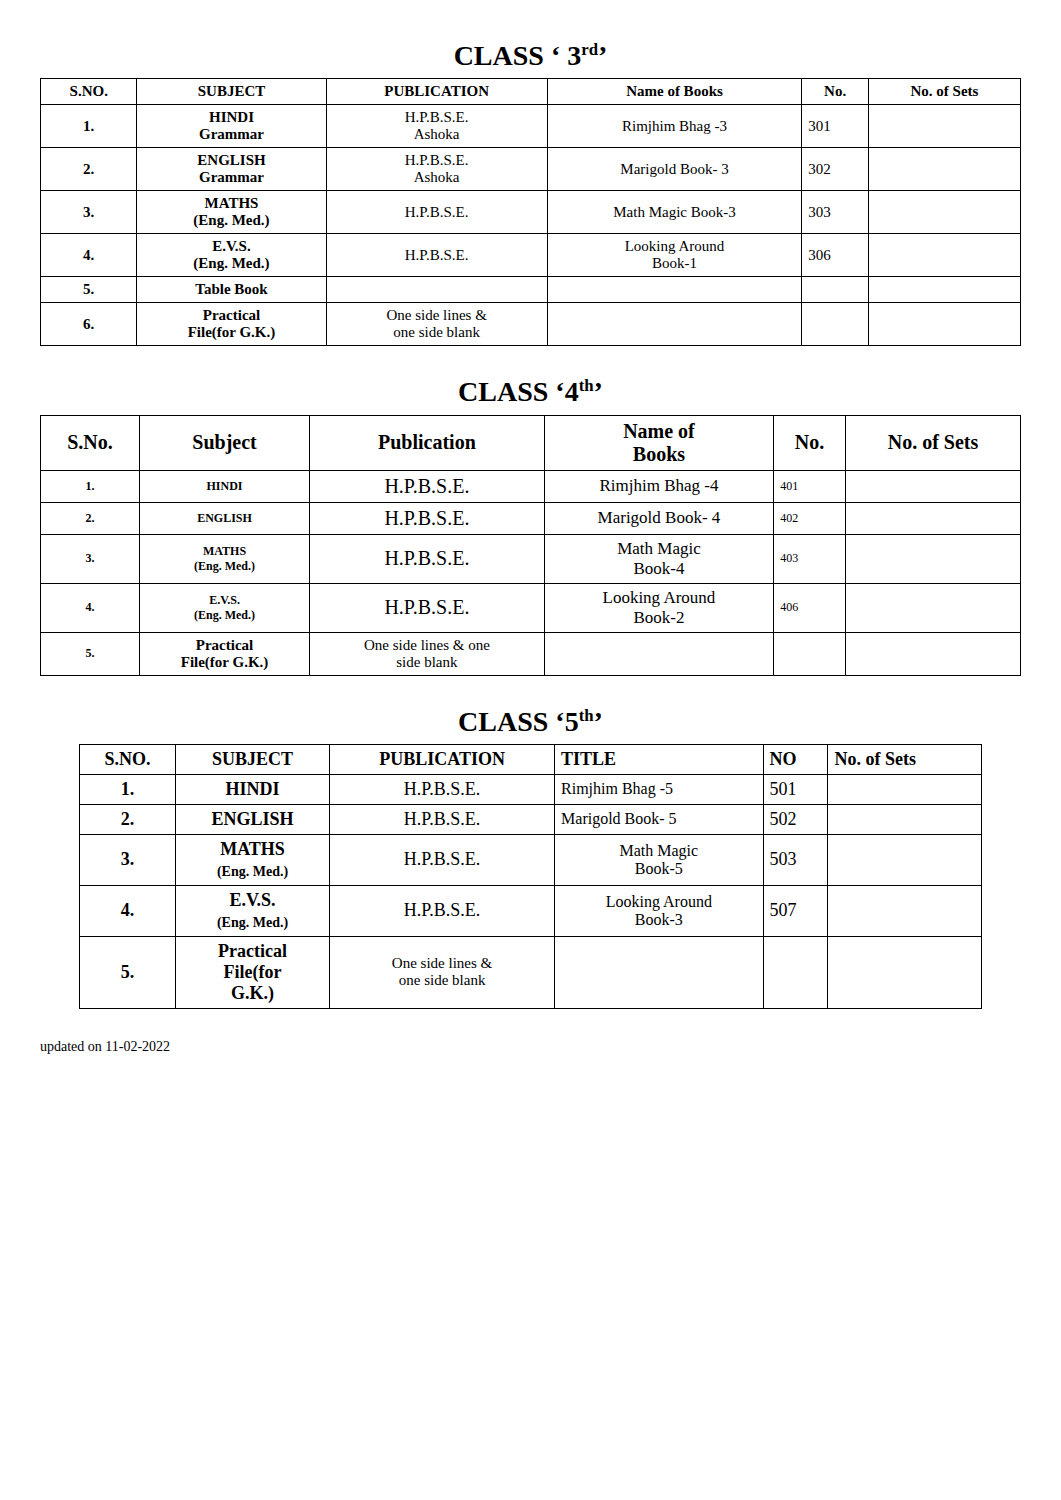CLASS ‘ 3rd’
| S.NO. | SUBJECT | PUBLICATION | Name of Books | No. | No. of Sets |
| --- | --- | --- | --- | --- | --- |
| 1. | HINDI Grammar | H.P.B.S.E. Ashoka | Rimjhim Bhag -3 | 301 | |
| 2. | ENGLISH Grammar | H.P.B.S.E. Ashoka | Marigold Book- 3 | 302 | |
| 3. | MATHS (Eng. Med.) | H.P.B.S.E. | Math Magic Book-3 | 303 | |
| 4. | E.V.S. (Eng. Med.) | H.P.B.S.E. | Looking Around Book-1 | 306 | |
| 5. | Table Book | | | | |
| 6. | Practical File(for G.K.) | One side lines & one side blank | | | |
CLASS ‘4th’
| S.No. | Subject | Publication | Name of Books | No. | No. of Sets |
| --- | --- | --- | --- | --- | --- |
| 1. | HINDI | H.P.B.S.E. | Rimjhim Bhag -4 | 401 | |
| 2. | ENGLISH | H.P.B.S.E. | Marigold Book- 4 | 402 | |
| 3. | MATHS (Eng. Med.) | H.P.B.S.E. | Math Magic Book-4 | 403 | |
| 4. | E.V.S. (Eng. Med.) | H.P.B.S.E. | Looking Around Book-2 | 406 | |
| 5. | Practical File(for G.K.) | One side lines & one side blank | | | |
CLASS ‘5th’
| S.NO. | SUBJECT | PUBLICATION | TITLE | NO | No. of Sets |
| --- | --- | --- | --- | --- | --- |
| 1. | HINDI | H.P.B.S.E. | Rimjhim Bhag -5 | 501 | |
| 2. | ENGLISH | H.P.B.S.E. | Marigold Book- 5 | 502 | |
| 3. | MATHS (Eng. Med.) | H.P.B.S.E. | Math Magic Book-5 | 503 | |
| 4. | E.V.S. (Eng. Med.) | H.P.B.S.E. | Looking Around Book-3 | 507 | |
| 5. | Practical File(for G.K.) | One side lines & one side blank | | | |
updated on 11-02-2022